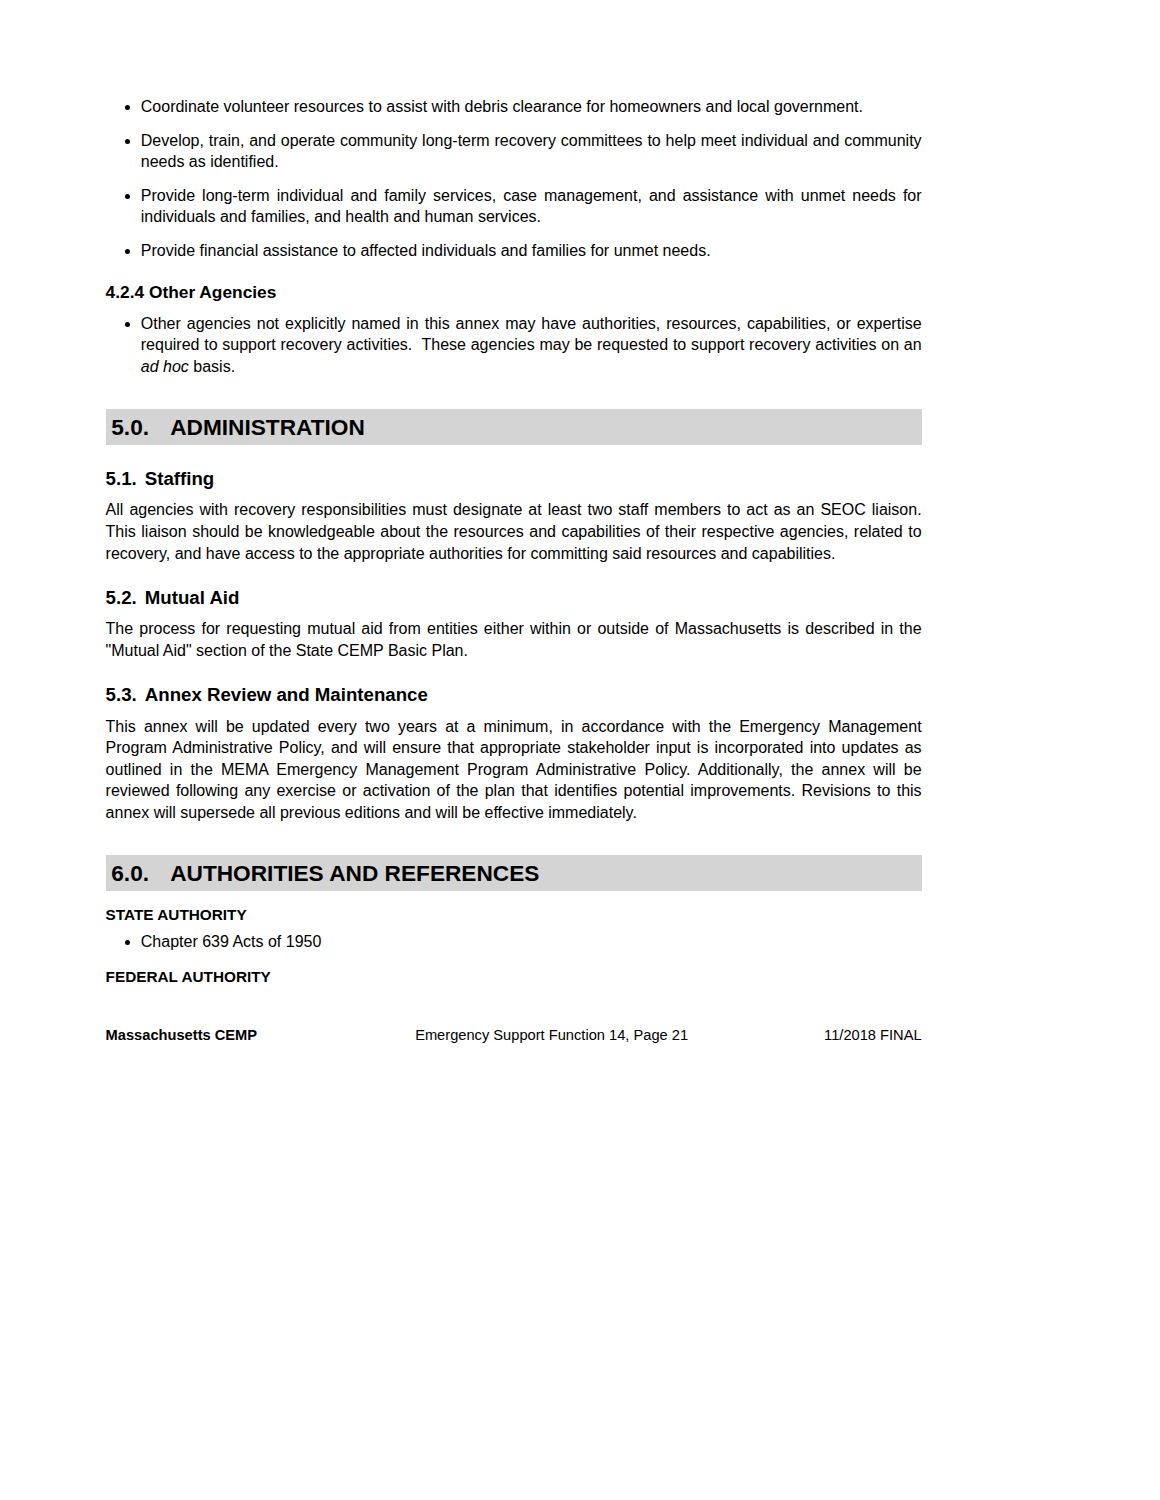Coordinate volunteer resources to assist with debris clearance for homeowners and local government.
Develop, train, and operate community long-term recovery committees to help meet individual and community needs as identified.
Provide long-term individual and family services, case management, and assistance with unmet needs for individuals and families, and health and human services.
Provide financial assistance to affected individuals and families for unmet needs.
4.2.4 Other Agencies
Other agencies not explicitly named in this annex may have authorities, resources, capabilities, or expertise required to support recovery activities. These agencies may be requested to support recovery activities on an ad hoc basis.
5.0. ADMINISTRATION
5.1. Staffing
All agencies with recovery responsibilities must designate at least two staff members to act as an SEOC liaison. This liaison should be knowledgeable about the resources and capabilities of their respective agencies, related to recovery, and have access to the appropriate authorities for committing said resources and capabilities.
5.2. Mutual Aid
The process for requesting mutual aid from entities either within or outside of Massachusetts is described in the "Mutual Aid" section of the State CEMP Basic Plan.
5.3. Annex Review and Maintenance
This annex will be updated every two years at a minimum, in accordance with the Emergency Management Program Administrative Policy, and will ensure that appropriate stakeholder input is incorporated into updates as outlined in the MEMA Emergency Management Program Administrative Policy. Additionally, the annex will be reviewed following any exercise or activation of the plan that identifies potential improvements. Revisions to this annex will supersede all previous editions and will be effective immediately.
6.0. AUTHORITIES AND REFERENCES
STATE AUTHORITY
Chapter 639 Acts of 1950
FEDERAL AUTHORITY
Massachusetts CEMP Emergency Support Function 14, Page 21 11/2018 FINAL